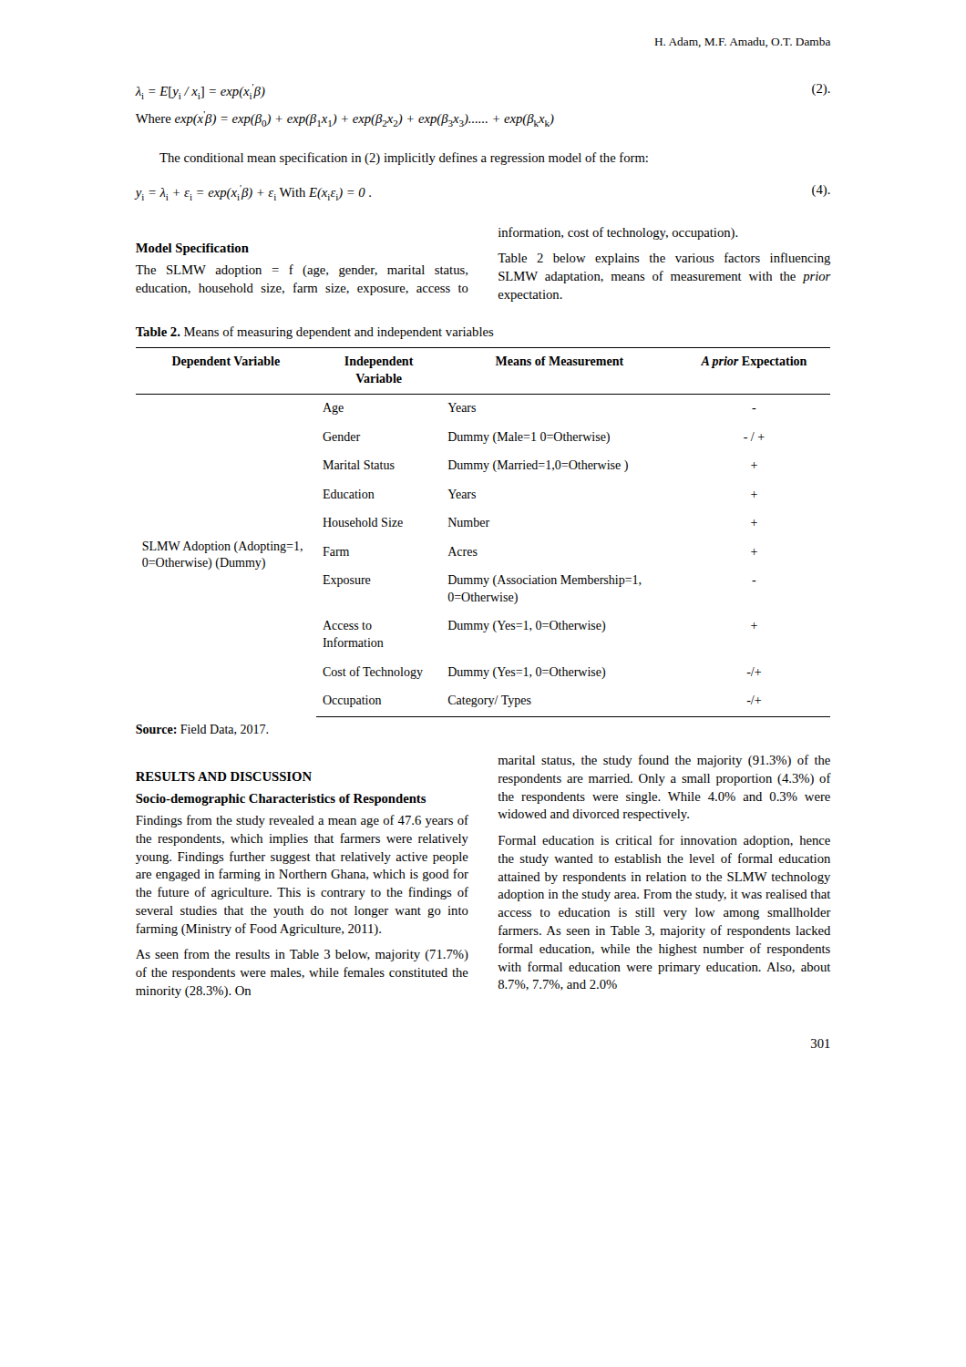H. Adam, M.F. Amadu, O.T. Damba
(2). λi = E[yi / xi] = exp(xi'β)
Where exp(x'β) = exp(β0) + exp(β1x1) + exp(β2x2) + exp(β3x3)...... + exp(βkxk)
The conditional mean specification in (2) implicitly defines a regression model of the form:
(4). yi = λi + εi = exp(xi'β) + εi With E(xiεi) = 0 .
Model Specification
The SLMW adoption = f (age, gender, marital status, education, household size, farm size, exposure, access to information, cost of technology, occupation).
Table 2 below explains the various factors influencing SLMW adaptation, means of measurement with the prior expectation.
Table 2. Means of measuring dependent and independent variables
| Dependent Variable | Independent Variable | Means of Measurement | A prior Expectation |
| --- | --- | --- | --- |
| SLMW Adoption (Adopting=1, 0=Otherwise) (Dummy) | Age | Years | - |
| Gender | Dummy (Male=1 0=Otherwise) | - / + |
| Marital Status | Dummy (Married=1,0=Otherwise ) | + |
| Education | Years | + |
| Household Size | Number | + |
| Farm | Acres | + |
| Exposure | Dummy (Association Membership=1, 0=Otherwise) | - |
| Access to Information | Dummy (Yes=1, 0=Otherwise) | + |
| Cost of Technology | Dummy (Yes=1, 0=Otherwise) | -/+ |
| Occupation | Category/ Types | -/+ |
Source: Field Data, 2017.
RESULTS AND DISCUSSION
Socio-demographic Characteristics of Respondents
Findings from the study revealed a mean age of 47.6 years of the respondents, which implies that farmers were relatively young. Findings further suggest that relatively active people are engaged in farming in Northern Ghana, which is good for the future of agriculture. This is contrary to the findings of several studies that the youth do not longer want go into farming (Ministry of Food Agriculture, 2011).
As seen from the results in Table 3 below, majority (71.7%) of the respondents were males, while females constituted the minority (28.3%). On
marital status, the study found the majority (91.3%) of the respondents are married. Only a small proportion (4.3%) of the respondents were single. While 4.0% and 0.3% were widowed and divorced respectively.
Formal education is critical for innovation adoption, hence the study wanted to establish the level of formal education attained by respondents in relation to the SLMW technology adoption in the study area. From the study, it was realised that access to education is still very low among smallholder farmers. As seen in Table 3, majority of respondents lacked formal education, while the highest number of respondents with formal education were primary education. Also, about 8.7%, 7.7%, and 2.0%
301